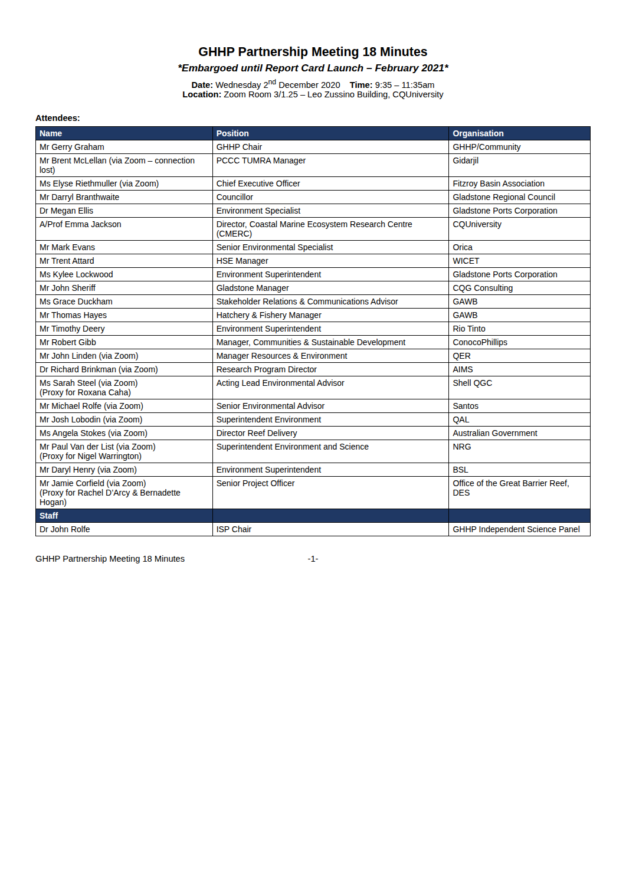GHHP Partnership Meeting 18 Minutes
*Embargoed until Report Card Launch – February 2021*
Date: Wednesday 2nd December 2020 Time: 9:35 – 11:35am
Location: Zoom Room 3/1.25 – Leo Zussino Building, CQUniversity
Attendees:
| Name | Position | Organisation |
| --- | --- | --- |
| Mr Gerry Graham | GHHP Chair | GHHP/Community |
| Mr Brent McLellan (via Zoom – connection lost) | PCCC TUMRA Manager | Gidarjil |
| Ms Elyse Riethmuller (via Zoom) | Chief Executive Officer | Fitzroy Basin Association |
| Mr Darryl Branthwaite | Councillor | Gladstone Regional Council |
| Dr Megan Ellis | Environment Specialist | Gladstone Ports Corporation |
| A/Prof Emma Jackson | Director, Coastal Marine Ecosystem Research Centre (CMERC) | CQUniversity |
| Mr Mark Evans | Senior Environmental Specialist | Orica |
| Mr Trent Attard | HSE Manager | WICET |
| Ms Kylee Lockwood | Environment Superintendent | Gladstone Ports Corporation |
| Mr John Sheriff | Gladstone Manager | CQG Consulting |
| Ms Grace Duckham | Stakeholder Relations & Communications Advisor | GAWB |
| Mr Thomas Hayes | Hatchery & Fishery Manager | GAWB |
| Mr Timothy Deery | Environment Superintendent | Rio Tinto |
| Mr Robert Gibb | Manager, Communities & Sustainable Development | ConocoPhillips |
| Mr John Linden (via Zoom) | Manager Resources & Environment | QER |
| Dr Richard Brinkman (via Zoom) | Research Program Director | AIMS |
| Ms Sarah Steel (via Zoom) (Proxy for Roxana Caha) | Acting Lead Environmental Advisor | Shell QGC |
| Mr Michael Rolfe (via Zoom) | Senior Environmental Advisor | Santos |
| Mr Josh Lobodin (via Zoom) | Superintendent Environment | QAL |
| Ms Angela Stokes (via Zoom) | Director Reef Delivery | Australian Government |
| Mr Paul Van der List (via Zoom) (Proxy for Nigel Warrington) | Superintendent Environment and Science | NRG |
| Mr Daryl Henry (via Zoom) | Environment Superintendent | BSL |
| Mr Jamie Corfield (via Zoom) (Proxy for Rachel D’Arcy & Bernadette Hogan) | Senior Project Officer | Office of the Great Barrier Reef, DES |
| Staff | | |
| Dr John Rolfe | ISP Chair | GHHP Independent Science Panel |
GHHP Partnership Meeting 18 Minutes
-1-